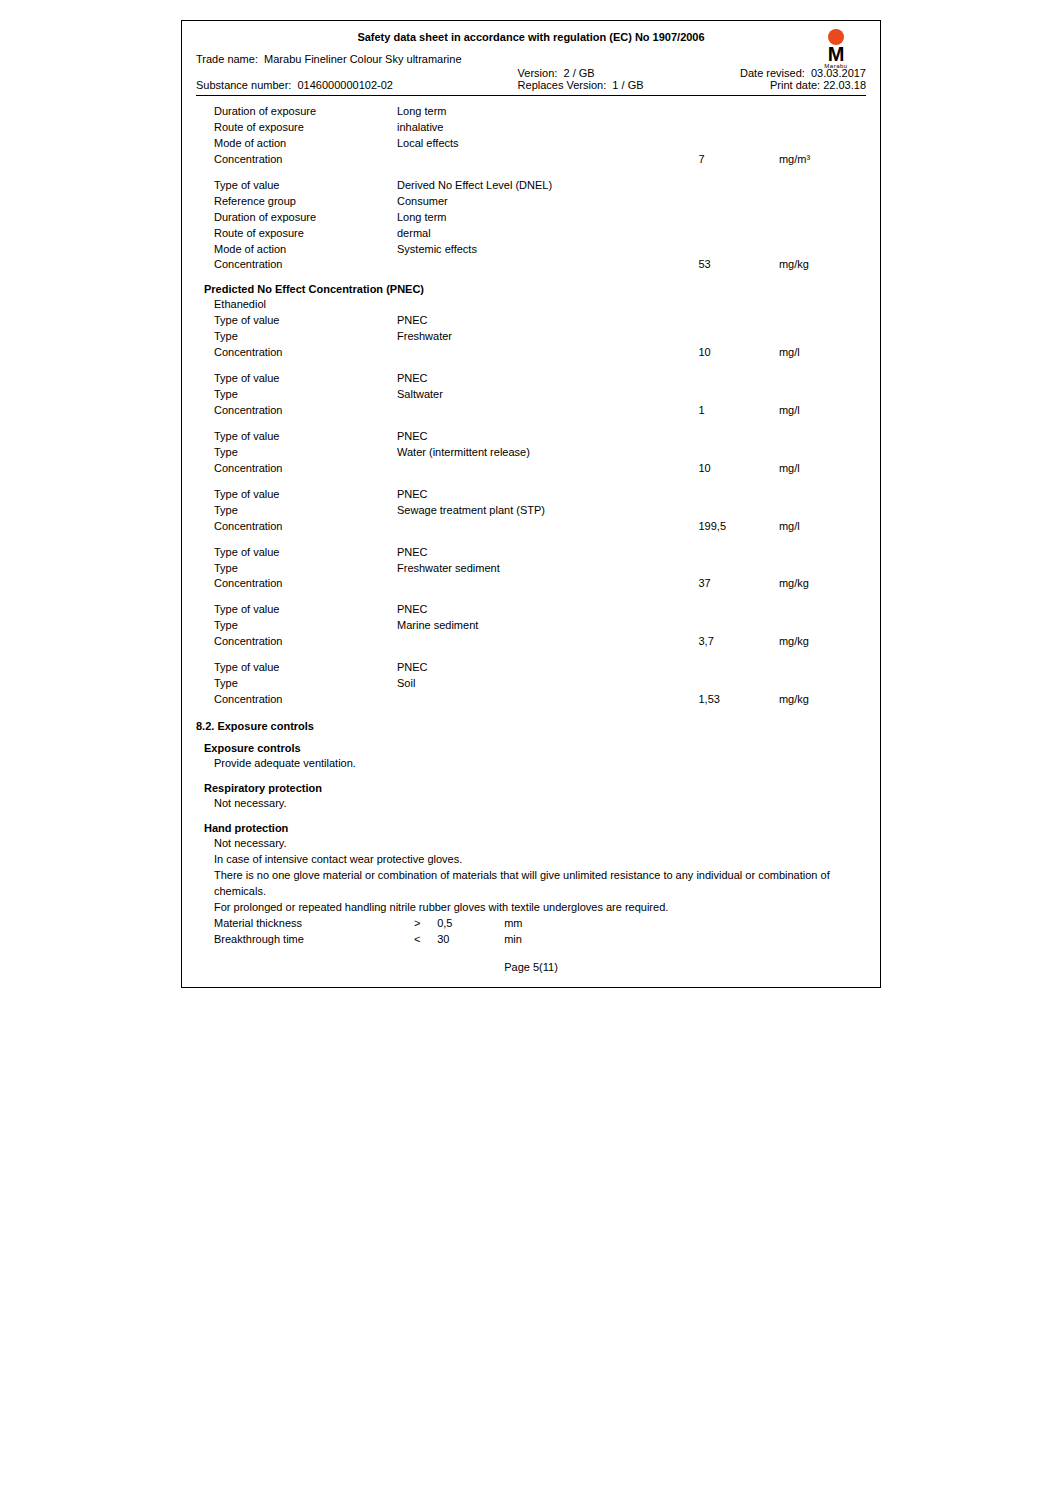M
Marabu
Safety data sheet in accordance with regulation (EC) No 1907/2006
Trade name: Marabu Fineliner Colour Sky ultramarine
| | Version: 2 / GB | Date revised: 03.03.2017 |
| Substance number: 0146000000102-02 | Replaces Version: 1 / GB | Print date: 22.03.18 |
| Duration of exposure | Long term | | |
| Route of exposure | inhalative | | |
| Mode of action | Local effects | | |
| Concentration | | 7 | mg/m³ |
| Type of value | Derived No Effect Level (DNEL) | | |
| Reference group | Consumer | | |
| Duration of exposure | Long term | | |
| Route of exposure | dermal | | |
| Mode of action | Systemic effects | | |
| Concentration | | 53 | mg/kg |
Predicted No Effect Concentration (PNEC)
| Ethanediol | | | |
| Type of value | PNEC | | |
| Type | Freshwater | | |
| Concentration | | 10 | mg/l |
| Type of value | PNEC | | |
| Type | Saltwater | | |
| Concentration | | 1 | mg/l |
| Type of value | PNEC | | |
| Type | Water (intermittent release) | | |
| Concentration | | 10 | mg/l |
| Type of value | PNEC | | |
| Type | Sewage treatment plant (STP) | | |
| Concentration | | 199,5 | mg/l |
| Type of value | PNEC | | |
| Type | Freshwater sediment | | |
| Concentration | | 37 | mg/kg |
| Type of value | PNEC | | |
| Type | Marine sediment | | |
| Concentration | | 3,7 | mg/kg |
| Type of value | PNEC | | |
| Type | Soil | | |
| Concentration | | 1,53 | mg/kg |
8.2. Exposure controls
Exposure controls
Provide adequate ventilation.
Respiratory protection
Not necessary.
Hand protection
Not necessary.
In case of intensive contact wear protective gloves.
There is no one glove material or combination of materials that will give unlimited resistance to any individual or combination of chemicals.
For prolonged or repeated handling nitrile rubber gloves with textile undergloves are required.
| Material thickness | > | 0,5 | mm |
| Breakthrough time | < | 30 | min |
Page 5(11)